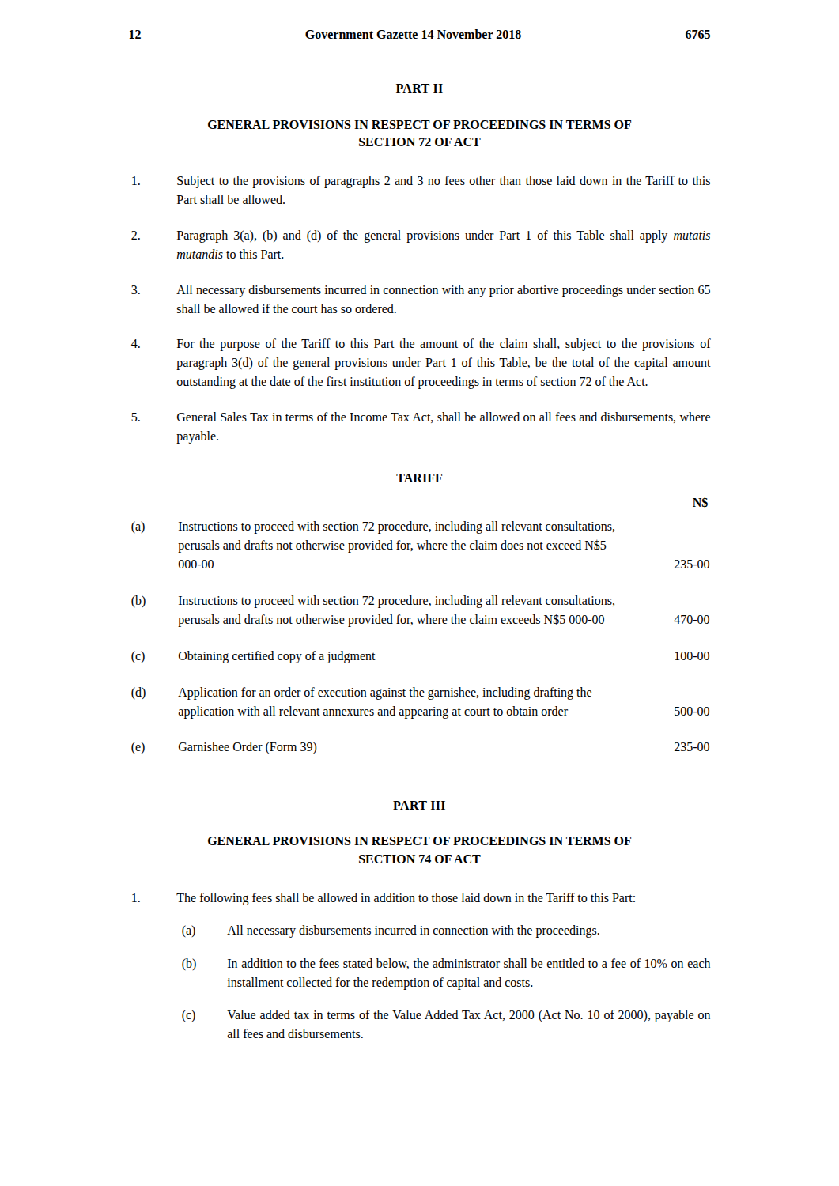12 Government Gazette 14 November 2018 6765
PART II
GENERAL PROVISIONS IN RESPECT OF PROCEEDINGS IN TERMS OF
SECTION 72 OF ACT
Subject to the provisions of paragraphs 2 and 3 no fees other than those laid down in the Tariff to this Part shall be allowed.
Paragraph 3(a), (b) and (d) of the general provisions under Part 1 of this Table shall apply mutatis mutandis to this Part.
All necessary disbursements incurred in connection with any prior abortive proceedings under section 65 shall be allowed if the court has so ordered.
For the purpose of the Tariff to this Part the amount of the claim shall, subject to the provisions of paragraph 3(d) of the general provisions under Part 1 of this Table, be the total of the capital amount outstanding at the date of the first institution of proceedings in terms of section 72 of the Act.
General Sales Tax in terms of the Income Tax Act, shall be allowed on all fees and disbursements, where payable.
TARIFF
| | | N$ |
| (a) | Instructions to proceed with section 72 procedure, including all relevant consultations, perusals and drafts not otherwise provided for, where the claim does not exceed N$5 000-00 | 235-00 |
| (b) | Instructions to proceed with section 72 procedure, including all relevant consultations, perusals and drafts not otherwise provided for, where the claim exceeds N$5 000-00 | 470-00 |
| (c) | Obtaining certified copy of a judgment | 100-00 |
| (d) | Application for an order of execution against the garnishee, including drafting the application with all relevant annexures and appearing at court to obtain order | 500-00 |
| (e) | Garnishee Order (Form 39) | 235-00 |
PART III
GENERAL PROVISIONS IN RESPECT OF PROCEEDINGS IN TERMS OF
SECTION 74 OF ACT
The following fees shall be allowed in addition to those laid down in the Tariff to this Part:
All necessary disbursements incurred in connection with the proceedings.
In addition to the fees stated below, the administrator shall be entitled to a fee of 10% on each installment collected for the redemption of capital and costs.
Value added tax in terms of the Value Added Tax Act, 2000 (Act No. 10 of 2000), payable on all fees and disbursements.